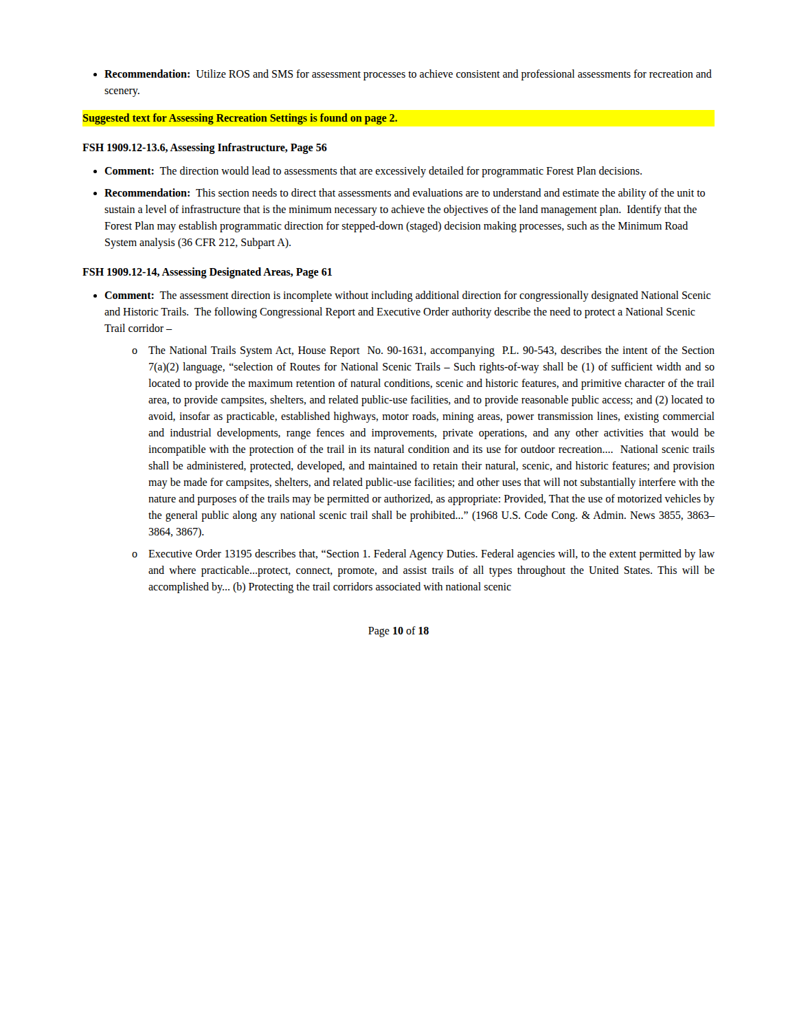Recommendation: Utilize ROS and SMS for assessment processes to achieve consistent and professional assessments for recreation and scenery.
Suggested text for Assessing Recreation Settings is found on page 2.
FSH 1909.12-13.6, Assessing Infrastructure, Page 56
Comment: The direction would lead to assessments that are excessively detailed for programmatic Forest Plan decisions.
Recommendation: This section needs to direct that assessments and evaluations are to understand and estimate the ability of the unit to sustain a level of infrastructure that is the minimum necessary to achieve the objectives of the land management plan. Identify that the Forest Plan may establish programmatic direction for stepped-down (staged) decision making processes, such as the Minimum Road System analysis (36 CFR 212, Subpart A).
FSH 1909.12-14, Assessing Designated Areas, Page 61
Comment: The assessment direction is incomplete without including additional direction for congressionally designated National Scenic and Historic Trails. The following Congressional Report and Executive Order authority describe the need to protect a National Scenic Trail corridor –
The National Trails System Act, House Report No. 90-1631, accompanying P.L. 90-543, describes the intent of the Section 7(a)(2) language, “selection of Routes for National Scenic Trails – Such rights-of-way shall be (1) of sufficient width and so located to provide the maximum retention of natural conditions, scenic and historic features, and primitive character of the trail area, to provide campsites, shelters, and related public-use facilities, and to provide reasonable public access; and (2) located to avoid, insofar as practicable, established highways, motor roads, mining areas, power transmission lines, existing commercial and industrial developments, range fences and improvements, private operations, and any other activities that would be incompatible with the protection of the trail in its natural condition and its use for outdoor recreation.... National scenic trails shall be administered, protected, developed, and maintained to retain their natural, scenic, and historic features; and provision may be made for campsites, shelters, and related public-use facilities; and other uses that will not substantially interfere with the nature and purposes of the trails may be permitted or authorized, as appropriate: Provided, That the use of motorized vehicles by the general public along any national scenic trail shall be prohibited...” (1968 U.S. Code Cong. & Admin. News 3855, 3863–3864, 3867).
Executive Order 13195 describes that, “Section 1. Federal Agency Duties. Federal agencies will, to the extent permitted by law and where practicable...protect, connect, promote, and assist trails of all types throughout the United States. This will be accomplished by... (b) Protecting the trail corridors associated with national scenic
Page 10 of 18